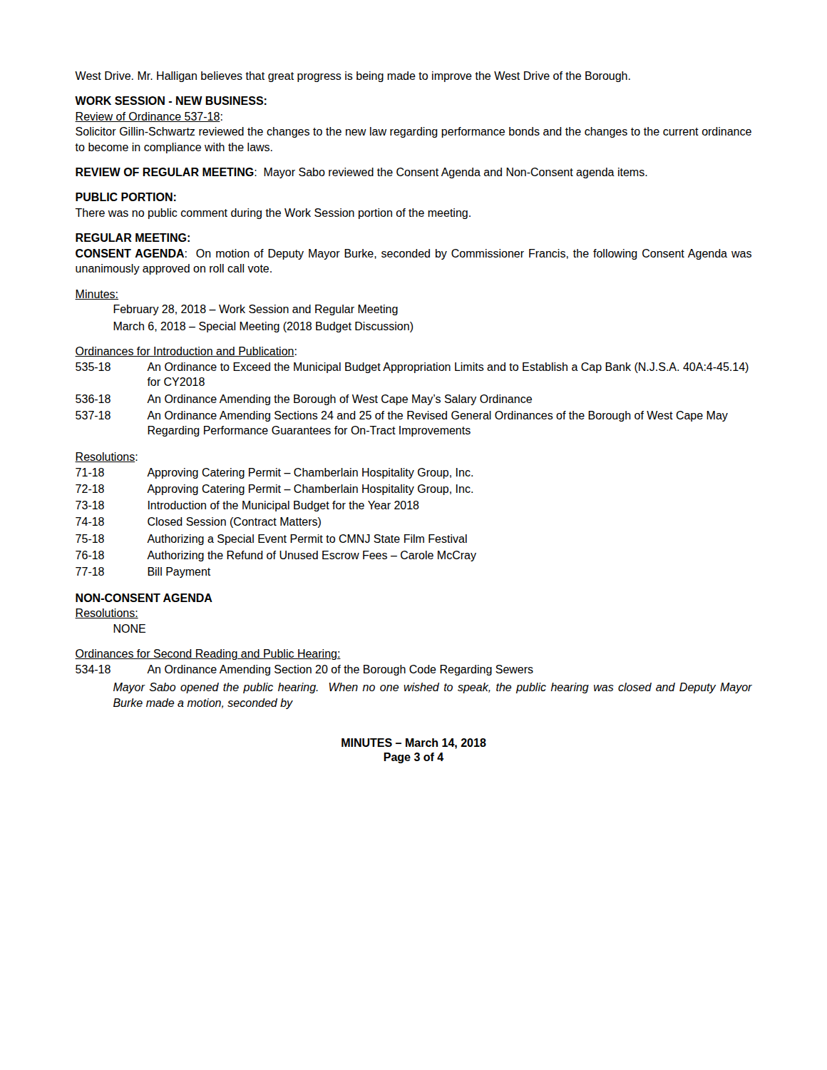West Drive. Mr. Halligan believes that great progress is being made to improve the West Drive of the Borough.
WORK SESSION - NEW BUSINESS:
Review of Ordinance 537-18:
Solicitor Gillin-Schwartz reviewed the changes to the new law regarding performance bonds and the changes to the current ordinance to become in compliance with the laws.
REVIEW OF REGULAR MEETING: Mayor Sabo reviewed the Consent Agenda and Non-Consent agenda items.
PUBLIC PORTION:
There was no public comment during the Work Session portion of the meeting.
REGULAR MEETING:
CONSENT AGENDA: On motion of Deputy Mayor Burke, seconded by Commissioner Francis, the following Consent Agenda was unanimously approved on roll call vote.
Minutes:
February 28, 2018 – Work Session and Regular Meeting
March 6, 2018 – Special Meeting (2018 Budget Discussion)
Ordinances for Introduction and Publication:
| 535-18 | An Ordinance to Exceed the Municipal Budget Appropriation Limits and to Establish a Cap Bank (N.J.S.A. 40A:4-45.14) for CY2018 |
| 536-18 | An Ordinance Amending the Borough of West Cape May’s Salary Ordinance |
| 537-18 | An Ordinance Amending Sections 24 and 25 of the Revised General Ordinances of the Borough of West Cape May Regarding Performance Guarantees for On-Tract Improvements |
Resolutions:
| 71-18 | Approving Catering Permit – Chamberlain Hospitality Group, Inc. |
| 72-18 | Approving Catering Permit – Chamberlain Hospitality Group, Inc. |
| 73-18 | Introduction of the Municipal Budget for the Year 2018 |
| 74-18 | Closed Session (Contract Matters) |
| 75-18 | Authorizing a Special Event Permit to CMNJ State Film Festival |
| 76-18 | Authorizing the Refund of Unused Escrow Fees – Carole McCray |
| 77-18 | Bill Payment |
NON-CONSENT AGENDA
Resolutions:
NONE
Ordinances for Second Reading and Public Hearing:
| 534-18 | An Ordinance Amending Section 20 of the Borough Code Regarding Sewers |
Mayor Sabo opened the public hearing. When no one wished to speak, the public hearing was closed and Deputy Mayor Burke made a motion, seconded by
MINUTES – March 14, 2018
Page 3 of 4